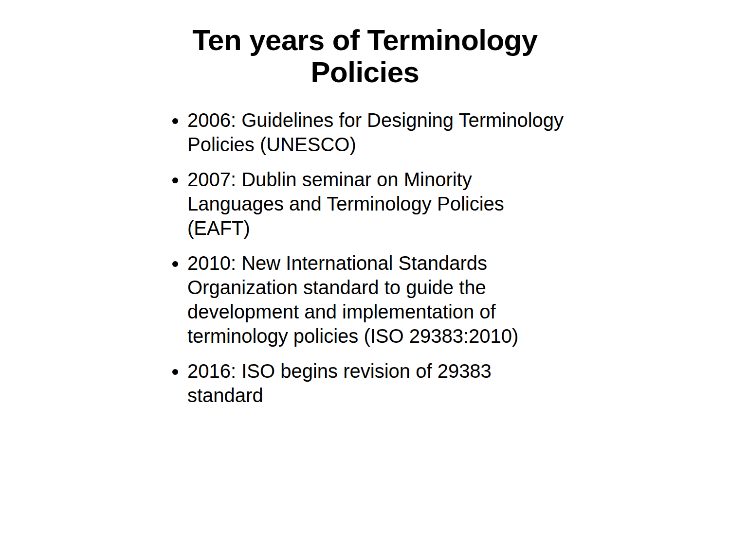Ten years of Terminology Policies
2006: Guidelines for Designing Terminology Policies (UNESCO)
2007: Dublin seminar on Minority Languages and Terminology Policies (EAFT)
2010: New International Standards Organization standard to guide the development and implementation of terminology policies (ISO 29383:2010)
2016: ISO begins revision of 29383 standard